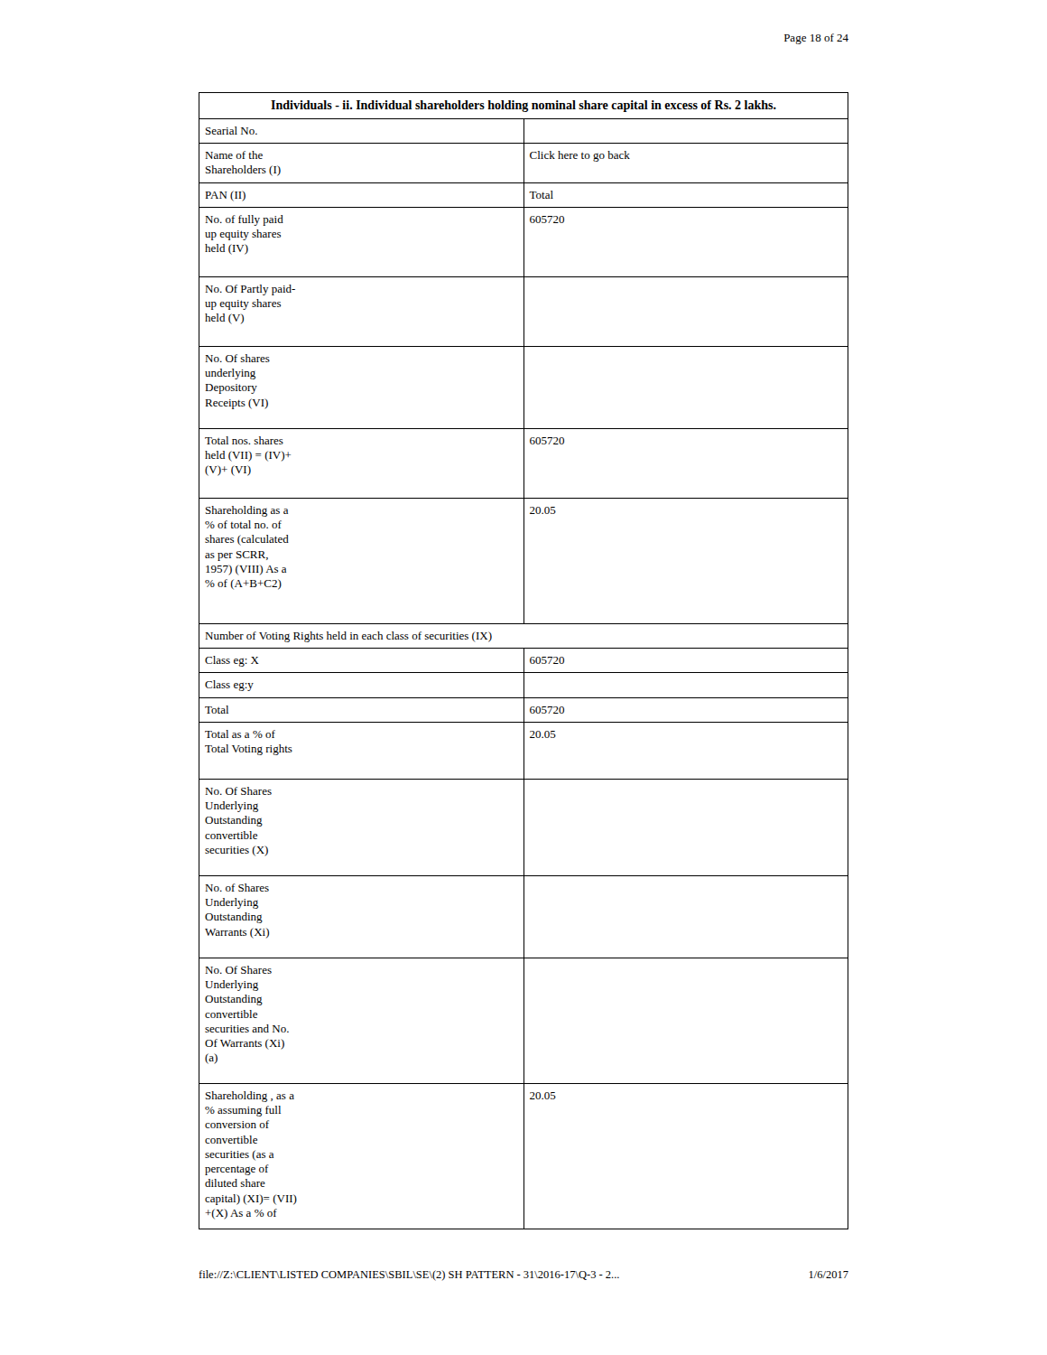Page 18 of 24
| Individuals - ii. Individual shareholders holding nominal share capital in excess of Rs. 2 lakhs. |
| Searial No. | |
| Name of the Shareholders (I) | Click here to go back |
| PAN (II) | Total |
| No. of fully paid up equity shares held (IV) | 605720 |
| No. Of Partly paid- up equity shares held (V) | |
| No. Of shares underlying Depository Receipts (VI) | |
| Total nos. shares held (VII) = (IV)+ (V)+ (VI) | 605720 |
| Shareholding as a % of total no. of shares (calculated as per SCRR, 1957) (VIII) As a % of (A+B+C2) | 20.05 |
| Number of Voting Rights held in each class of securities (IX) |
| Class eg: X | 605720 |
| Class eg:y | |
| Total | 605720 |
| Total as a % of Total Voting rights | 20.05 |
| No. Of Shares Underlying Outstanding convertible securities (X) | |
| No. of Shares Underlying Outstanding Warrants (Xi) | |
| No. Of Shares Underlying Outstanding convertible securities and No. Of Warrants (Xi) (a) | |
| Shareholding , as a % assuming full conversion of convertible securities (as a percentage of diluted share capital) (XI)= (VII) +(X) As a % of | 20.05 |
file://Z:\CLIENT\LISTED COMPANIES\SBIL\SE\(2) SH PATTERN - 31\2016-17\Q-3 - 2...1/6/2017